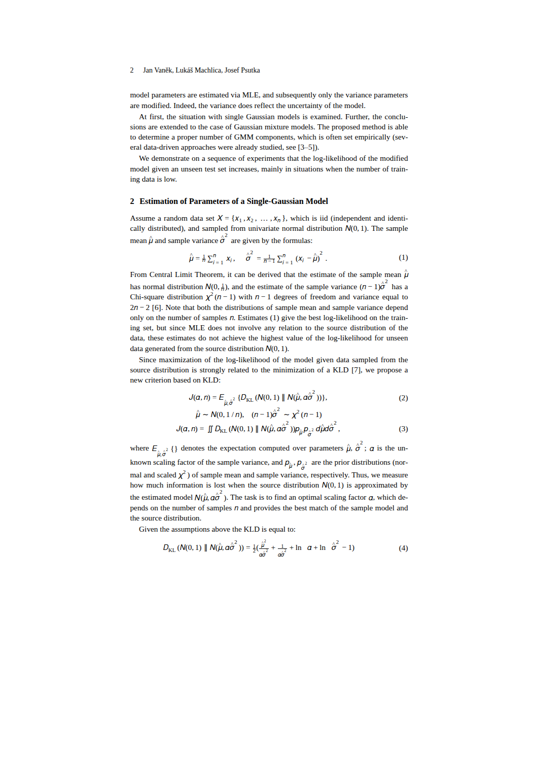2 Jan Vaněk, Lukáš Machlica, Josef Psutka
model parameters are estimated via MLE, and subsequently only the variance parameters are modified. Indeed, the variance does reflect the uncertainty of the model.
At first, the situation with single Gaussian models is examined. Further, the conclusions are extended to the case of Gaussian mixture models. The proposed method is able to determine a proper number of GMM components, which is often set empirically (several data-driven approaches were already studied, see [3–5]).
We demonstrate on a sequence of experiments that the log-likelihood of the modified model given an unseen test set increases, mainly in situations when the number of training data is low.
2 Estimation of Parameters of a Single-Gaussian Model
Assume a random data set X={x1,x2,…,xn}, which is iid (independent and identically distributed), and sampled from univariate normal distribution N(0,1). The sample mean μ^ and sample variance σ^2 are given by the formulas:
μ^ = 1n ∑i=1n xi , σ^2 = 1n−1 ∑i=1n (xi−μ^)2 .
(1)
From Central Limit Theorem, it can be derived that the estimate of the sample mean μ^ has normal distribution N(0,1n), and the estimate of the sample variance (n−1)σ^2 has a Chi-square distribution χ2(n−1) with n−1 degrees of freedom and variance equal to 2n−2 [6]. Note that both the distributions of sample mean and sample variance depend only on the number of samples n. Estimates (1) give the best log-likelihood on the training set, but since MLE does not involve any relation to the source distribution of the data, these estimates do not achieve the highest value of the log-likelihood for unseen data generated from the source distribution N(0,1).
Since maximization of the log-likelihood of the model given data sampled from the source distribution is strongly related to the minimization of a KLD [7], we propose a new criterion based on KLD:
J(α,n) = Eμ^,σ^2 { DKL (N(0,1) ∥ N(μ^,ασ^2)) } ,
(2)
μ^ ∼ N(0,1/n) , (n−1)σ^2 ∼ χ2(n−1)
J(α,n) = ∬ DKL (N(0,1) ∥ N(μ^,ασ^2)) pμ^ pσ^2 dμ^ dσ^2 ,
(3)
where Eμ^,σ^2{} denotes the expectation computed over parameters μ^, σ^2; α is the unknown scaling factor of the sample variance, and pμ^, pσ^2 are the prior distributions (normal and scaled χ2) of sample mean and sample variance, respectively. Thus, we measure how much information is lost when the source distribution N(0,1) is approximated by the estimated model N(μ^,ασ^2). The task is to find an optimal scaling factor α, which depends on the number of samples n and provides the best match of the sample model and the source distribution.
Given the assumptions above the KLD is equal to:
DKL (N(0,1) ∥ N(μ^,ασ^2)) = 12 ( μ^2 ασ^2 + 1 ασ^2 + ln α + ln σ^2 − 1 )
(4)